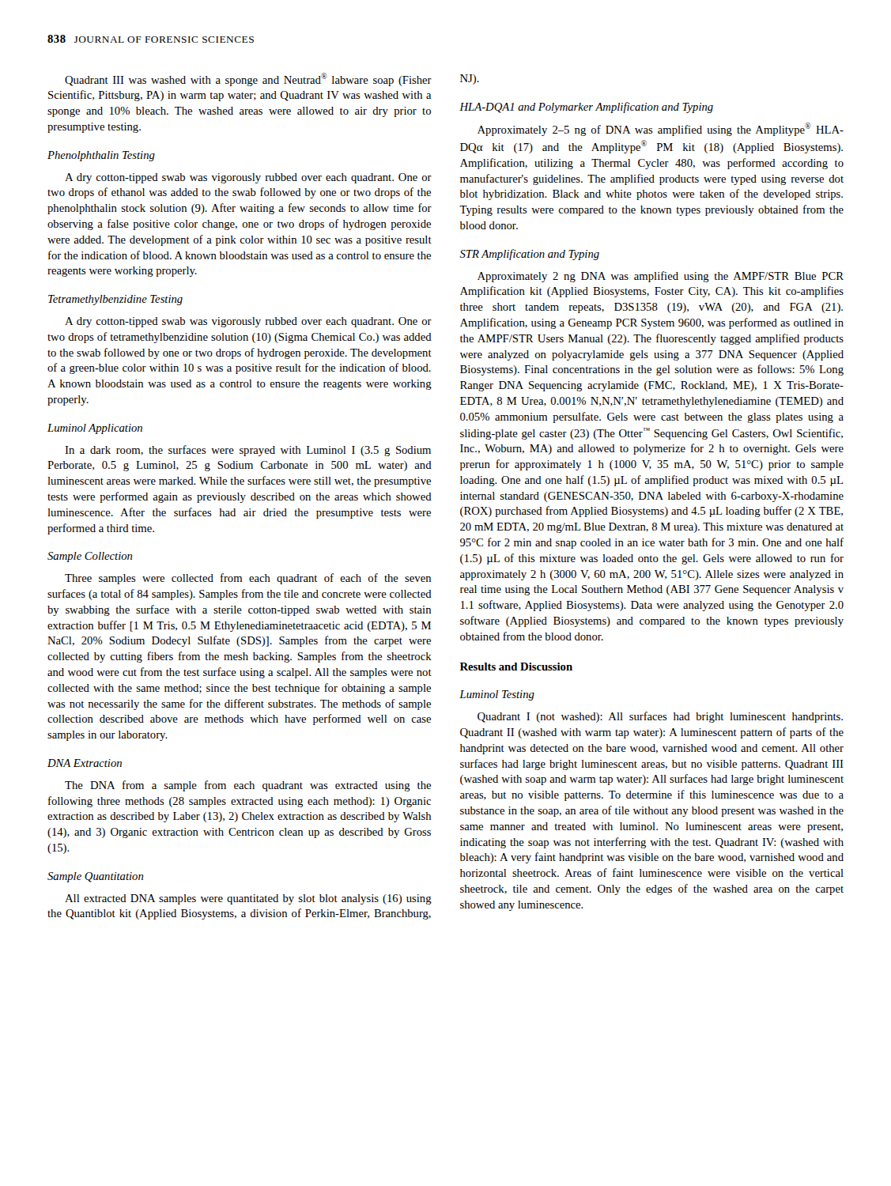838 JOURNAL OF FORENSIC SCIENCES
Quadrant III was washed with a sponge and Neutrad® labware soap (Fisher Scientific, Pittsburg, PA) in warm tap water; and Quadrant IV was washed with a sponge and 10% bleach. The washed areas were allowed to air dry prior to presumptive testing.
Phenolphthalin Testing
A dry cotton-tipped swab was vigorously rubbed over each quadrant. One or two drops of ethanol was added to the swab followed by one or two drops of the phenolphthalin stock solution (9). After waiting a few seconds to allow time for observing a false positive color change, one or two drops of hydrogen peroxide were added. The development of a pink color within 10 sec was a positive result for the indication of blood. A known bloodstain was used as a control to ensure the reagents were working properly.
Tetramethylbenzidine Testing
A dry cotton-tipped swab was vigorously rubbed over each quadrant. One or two drops of tetramethylbenzidine solution (10) (Sigma Chemical Co.) was added to the swab followed by one or two drops of hydrogen peroxide. The development of a green-blue color within 10 s was a positive result for the indication of blood. A known bloodstain was used as a control to ensure the reagents were working properly.
Luminol Application
In a dark room, the surfaces were sprayed with Luminol I (3.5 g Sodium Perborate, 0.5 g Luminol, 25 g Sodium Carbonate in 500 mL water) and luminescent areas were marked. While the surfaces were still wet, the presumptive tests were performed again as previously described on the areas which showed luminescence. After the surfaces had air dried the presumptive tests were performed a third time.
Sample Collection
Three samples were collected from each quadrant of each of the seven surfaces (a total of 84 samples). Samples from the tile and concrete were collected by swabbing the surface with a sterile cotton-tipped swab wetted with stain extraction buffer [1 M Tris, 0.5 M Ethylenediaminetetraacetic acid (EDTA), 5 M NaCl, 20% Sodium Dodecyl Sulfate (SDS)]. Samples from the carpet were collected by cutting fibers from the mesh backing. Samples from the sheetrock and wood were cut from the test surface using a scalpel. All the samples were not collected with the same method; since the best technique for obtaining a sample was not necessarily the same for the different substrates. The methods of sample collection described above are methods which have performed well on case samples in our laboratory.
DNA Extraction
The DNA from a sample from each quadrant was extracted using the following three methods (28 samples extracted using each method): 1) Organic extraction as described by Laber (13), 2) Chelex extraction as described by Walsh (14), and 3) Organic extraction with Centricon clean up as described by Gross (15).
Sample Quantitation
All extracted DNA samples were quantitated by slot blot analysis (16) using the Quantiblot kit (Applied Biosystems, a division of Perkin-Elmer, Branchburg, NJ).
HLA-DQA1 and Polymarker Amplification and Typing
Approximately 2–5 ng of DNA was amplified using the Amplitype® HLA-DQα kit (17) and the Amplitype® PM kit (18) (Applied Biosystems). Amplification, utilizing a Thermal Cycler 480, was performed according to manufacturer's guidelines. The amplified products were typed using reverse dot blot hybridization. Black and white photos were taken of the developed strips. Typing results were compared to the known types previously obtained from the blood donor.
STR Amplification and Typing
Approximately 2 ng DNA was amplified using the AMPF/STR Blue PCR Amplification kit (Applied Biosystems, Foster City, CA). This kit co-amplifies three short tandem repeats, D3S1358 (19), vWA (20), and FGA (21). Amplification, using a Geneamp PCR System 9600, was performed as outlined in the AMPF/STR Users Manual (22). The fluorescently tagged amplified products were analyzed on polyacrylamide gels using a 377 DNA Sequencer (Applied Biosystems). Final concentrations in the gel solution were as follows: 5% Long Ranger DNA Sequencing acrylamide (FMC, Rockland, ME), 1 X Tris-Borate-EDTA, 8 M Urea, 0.001% N,N,N′,N′ tetramethylethylenediamine (TEMED) and 0.05% ammonium persulfate. Gels were cast between the glass plates using a sliding-plate gel caster (23) (The Otter™ Sequencing Gel Casters, Owl Scientific, Inc., Woburn, MA) and allowed to polymerize for 2 h to overnight. Gels were prerun for approximately 1 h (1000 V, 35 mA, 50 W, 51°C) prior to sample loading. One and one half (1.5) µL of amplified product was mixed with 0.5 µL internal standard (GENESCAN-350, DNA labeled with 6-carboxy-X-rhodamine (ROX) purchased from Applied Biosystems) and 4.5 µL loading buffer (2 X TBE, 20 mM EDTA, 20 mg/mL Blue Dextran, 8 M urea). This mixture was denatured at 95°C for 2 min and snap cooled in an ice water bath for 3 min. One and one half (1.5) µL of this mixture was loaded onto the gel. Gels were allowed to run for approximately 2 h (3000 V, 60 mA, 200 W, 51°C). Allele sizes were analyzed in real time using the Local Southern Method (ABI 377 Gene Sequencer Analysis v 1.1 software, Applied Biosystems). Data were analyzed using the Genotyper 2.0 software (Applied Biosystems) and compared to the known types previously obtained from the blood donor.
Results and Discussion
Luminol Testing
Quadrant I (not washed): All surfaces had bright luminescent handprints. Quadrant II (washed with warm tap water): A luminescent pattern of parts of the handprint was detected on the bare wood, varnished wood and cement. All other surfaces had large bright luminescent areas, but no visible patterns. Quadrant III (washed with soap and warm tap water): All surfaces had large bright luminescent areas, but no visible patterns. To determine if this luminescence was due to a substance in the soap, an area of tile without any blood present was washed in the same manner and treated with luminol. No luminescent areas were present, indicating the soap was not interferring with the test. Quadrant IV: (washed with bleach): A very faint handprint was visible on the bare wood, varnished wood and horizontal sheetrock. Areas of faint luminescence were visible on the vertical sheetrock, tile and cement. Only the edges of the washed area on the carpet showed any luminescence.